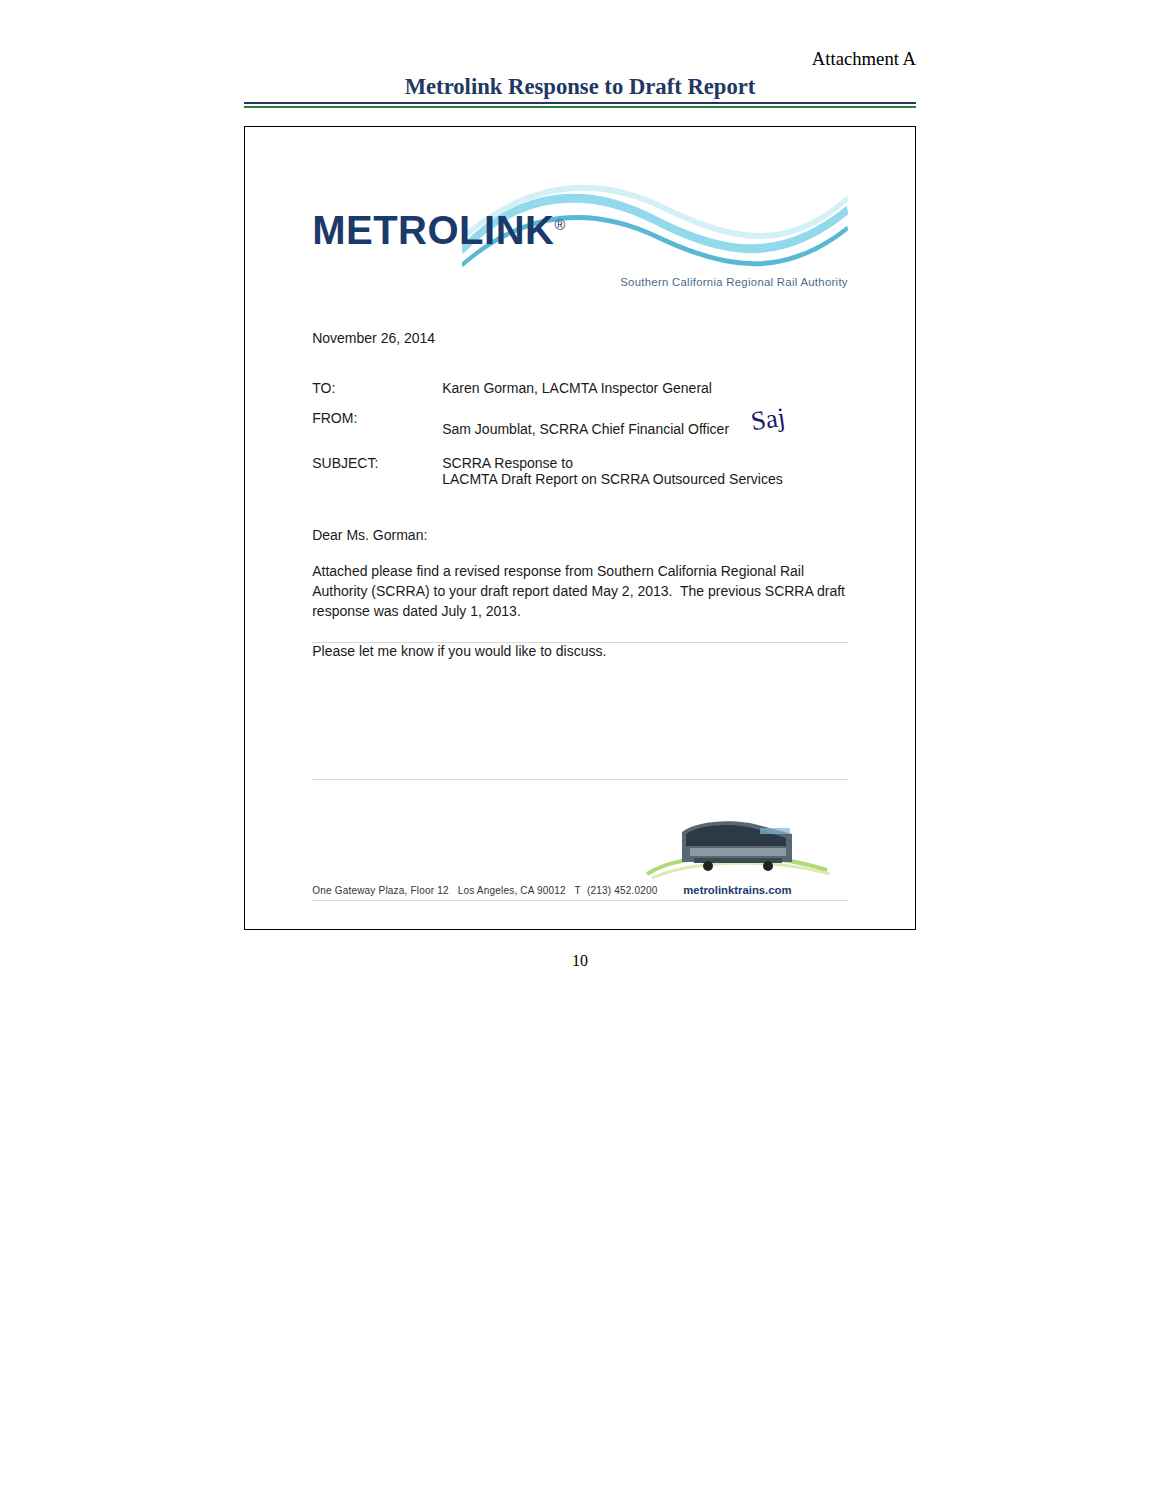Attachment A
Metrolink Response to Draft Report
METROLINK®
Southern California Regional Rail Authority
November 26, 2014
| TO: | Karen Gorman, LACMTA Inspector General |
| FROM: | Sam Joumblat, SCRRA Chief Financial Officer Saj |
| SUBJECT: | SCRRA Response to LACMTA Draft Report on SCRRA Outsourced Services |
Dear Ms. Gorman:
Attached please find a revised response from Southern California Regional Rail Authority (SCRRA) to your draft report dated May 2, 2013. The previous SCRRA draft response was dated July 1, 2013.
Please let me know if you would like to discuss.
One Gateway Plaza, Floor 12 Los Angeles, CA 90012 T (213) 452.0200
metrolinktrains.com
10